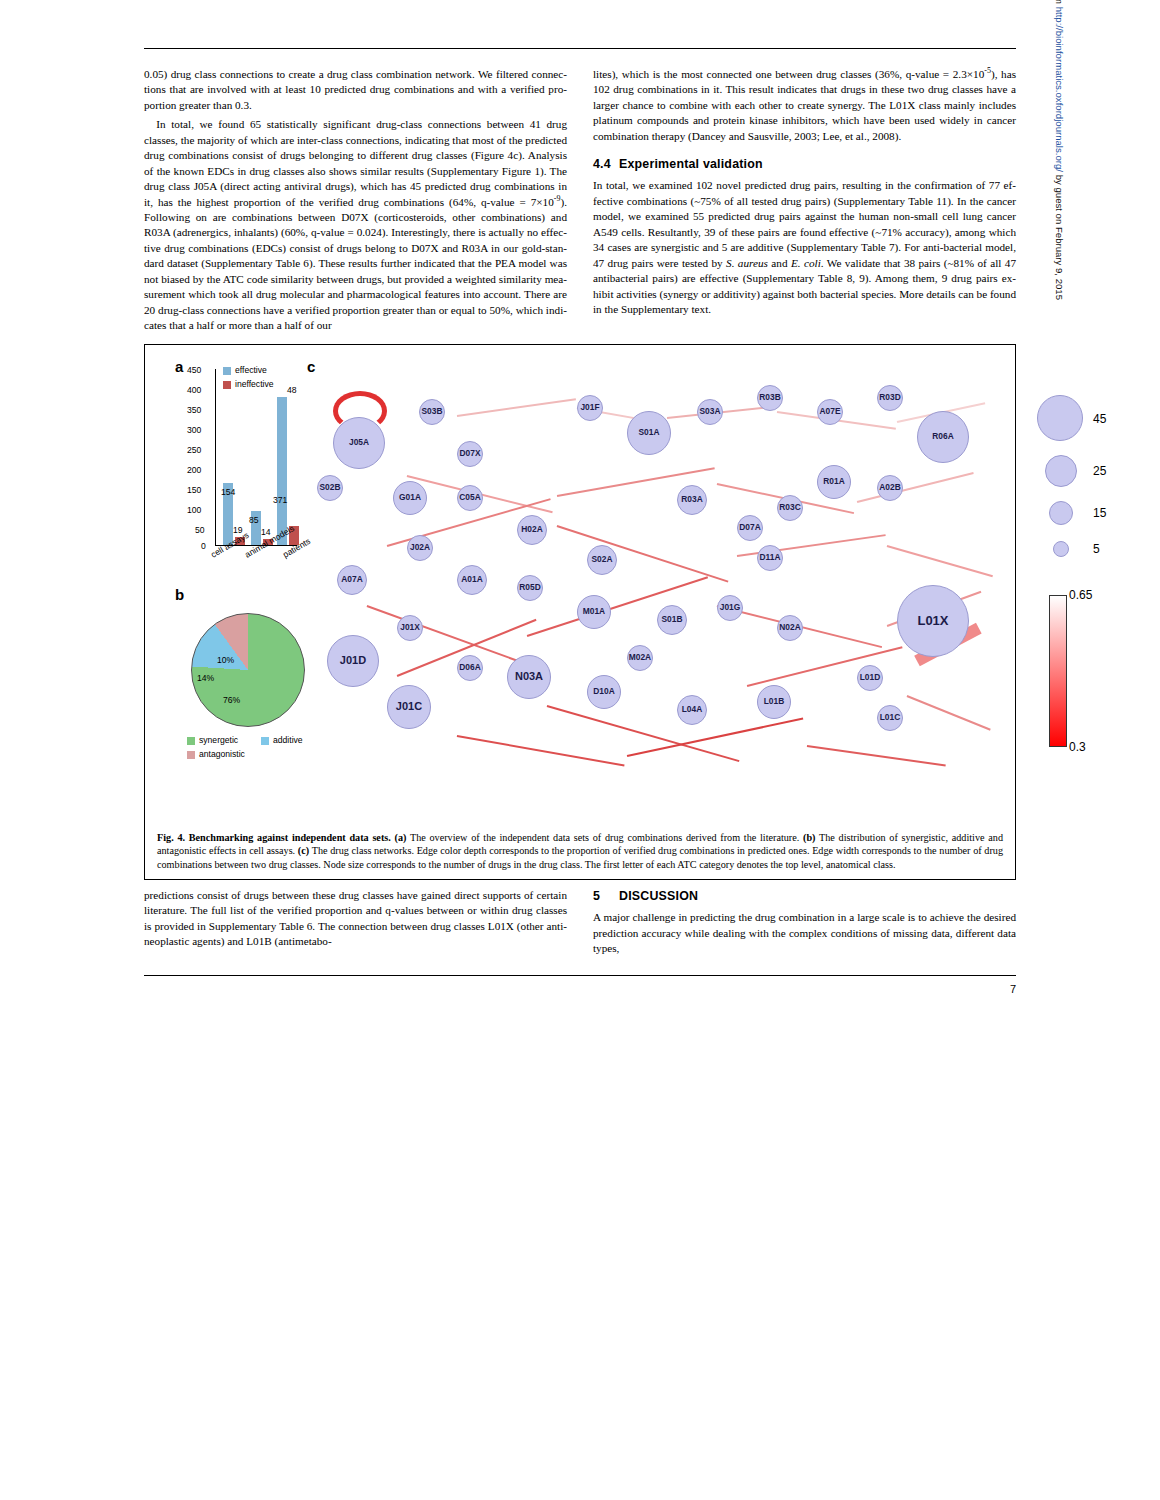Downloaded from http://bioinformatics.oxfordjournals.org/ by guest on February 9, 2015
0.05) drug class connections to create a drug class combination network. We filtered connections that are involved with at least 10 predicted drug combinations and with a verified proportion greater than 0.3.
In total, we found 65 statistically significant drug-class connections between 41 drug classes, the majority of which are inter-class connections, indicating that most of the predicted drug combinations consist of drugs belonging to different drug classes (Figure 4c). Analysis of the known EDCs in drug classes also shows similar results (Supplementary Figure 1). The drug class J05A (direct acting antiviral drugs), which has 45 predicted drug combinations in it, has the highest proportion of the verified drug combinations (64%, q-value = 7×10-9). Following on are combinations between D07X (corticosteroids, other combinations) and R03A (adrenergics, inhalants) (60%, q-value = 0.024). Interestingly, there is actually no effective drug combinations (EDCs) consist of drugs belong to D07X and R03A in our gold-standard dataset (Supplementary Table 6). These results further indicated that the PEA model was not biased by the ATC code similarity between drugs, but provided a weighted similarity measurement which took all drug molecular and pharmacological features into account. There are 20 drug-class connections have a verified proportion greater than or equal to 50%, which indicates that a half or more than a half of our
lites), which is the most connected one between drug classes (36%, q-value = 2.3×10-5), has 102 drug combinations in it. This result indicates that drugs in these two drug classes have a larger chance to combine with each other to create synergy. The L01X class mainly includes platinum compounds and protein kinase inhibitors, which have been used widely in cancer combination therapy (Dancey and Sausville, 2003; Lee, et al., 2008).
4.4 Experimental validation
In total, we examined 102 novel predicted drug pairs, resulting in the confirmation of 77 effective combinations (~75% of all tested drug pairs) (Supplementary Table 11). In the cancer model, we examined 55 predicted drug pairs against the human non-small cell lung cancer A549 cells. Resultantly, 39 of these pairs are found effective (~71% accuracy), among which 34 cases are synergistic and 5 are additive (Supplementary Table 7). For anti-bacterial model, 47 drug pairs were tested by S. aureus and E. coli. We validate that 38 pairs (~81% of all 47 antibacterial pairs) are effective (Supplementary Table 8, 9). Among them, 9 drug pairs exhibit activities (synergy or additivity) against both bacterial species. More details can be found in the Supplementary text.
a
c
b
450
400
350
300
250
200
150
100
50
0
effective
ineffective
154
19
85
14
371
48
cell assays
animal models
patients
10%
14%
76%
synergetic
additive
antagonistic
J05A
S03B
D07X
S02B
G01A
C05A
J01F
S01A
S03A
R03B
A07E
R03D
R06A
R01A
A02B
R03A
R03C
D07A
D11A
H02A
S02A
J02A
A07A
A01A
R05D
M01A
S01B
J01G
N02A
L01X
J01X
J01D
D06A
N03A
M02A
D10A
L04A
L01B
L01D
L01C
J01C
45
25
15
5
0.65
0.3
Fig. 4. Benchmarking against independent data sets. (a) The overview of the independent data sets of drug combinations derived from the literature. (b) The distribution of synergistic, additive and antagonistic effects in cell assays. (c) The drug class networks. Edge color depth corresponds to the proportion of verified drug combinations in predicted ones. Edge width corresponds to the number of drug combinations between two drug classes. Node size corresponds to the number of drugs in the drug class. The first letter of each ATC category denotes the top level, anatomical class.
predictions consist of drugs between these drug classes have gained direct supports of certain literature. The full list of the verified proportion and q-values between or within drug classes is provided in Supplementary Table 6. The connection between drug classes L01X (other antineoplastic agents) and L01B (antimetabo-
5 DISCUSSION
A major challenge in predicting the drug combination in a large scale is to achieve the desired prediction accuracy while dealing with the complex conditions of missing data, different data types,
7